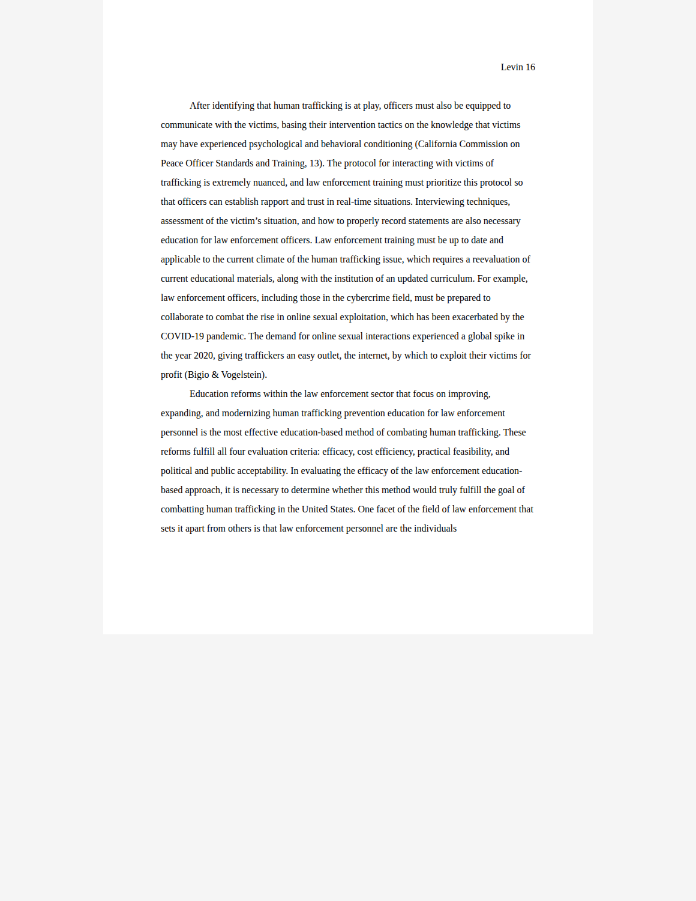Levin 16
After identifying that human trafficking is at play, officers must also be equipped to communicate with the victims, basing their intervention tactics on the knowledge that victims may have experienced psychological and behavioral conditioning (California Commission on Peace Officer Standards and Training, 13). The protocol for interacting with victims of trafficking is extremely nuanced, and law enforcement training must prioritize this protocol so that officers can establish rapport and trust in real-time situations. Interviewing techniques, assessment of the victim’s situation, and how to properly record statements are also necessary education for law enforcement officers. Law enforcement training must be up to date and applicable to the current climate of the human trafficking issue, which requires a reevaluation of current educational materials, along with the institution of an updated curriculum. For example, law enforcement officers, including those in the cybercrime field, must be prepared to collaborate to combat the rise in online sexual exploitation, which has been exacerbated by the COVID-19 pandemic. The demand for online sexual interactions experienced a global spike in the year 2020, giving traffickers an easy outlet, the internet, by which to exploit their victims for profit (Bigio & Vogelstein).
Education reforms within the law enforcement sector that focus on improving, expanding, and modernizing human trafficking prevention education for law enforcement personnel is the most effective education-based method of combating human trafficking. These reforms fulfill all four evaluation criteria: efficacy, cost efficiency, practical feasibility, and political and public acceptability. In evaluating the efficacy of the law enforcement education-based approach, it is necessary to determine whether this method would truly fulfill the goal of combatting human trafficking in the United States. One facet of the field of law enforcement that sets it apart from others is that law enforcement personnel are the individuals